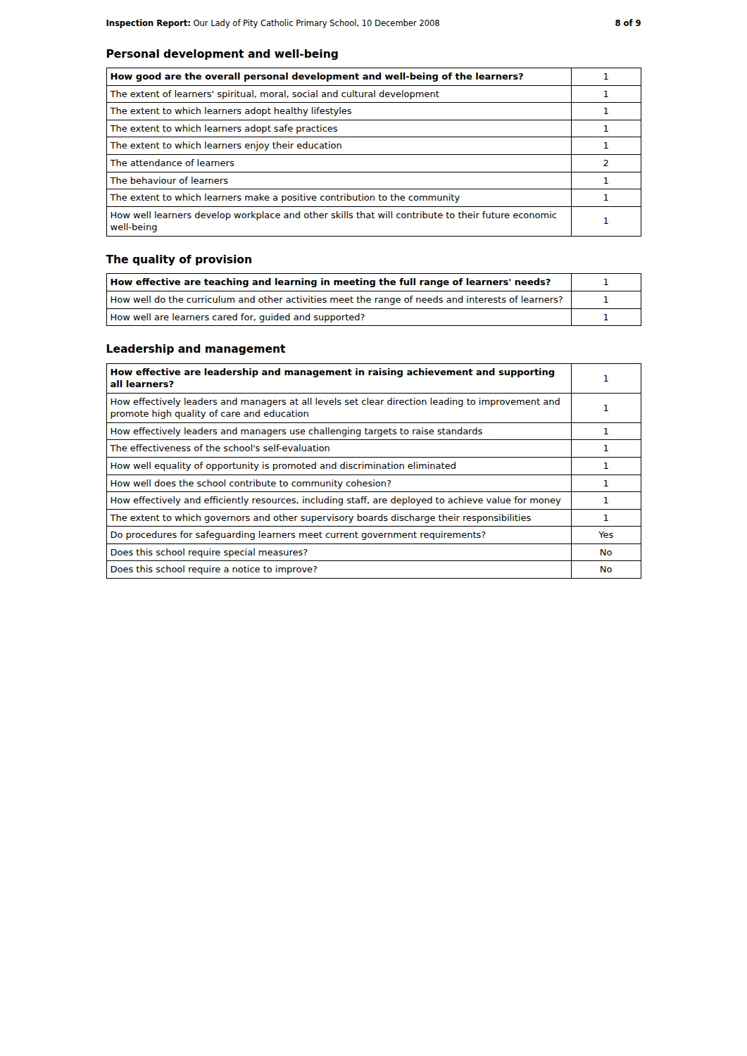Inspection Report: Our Lady of Pity Catholic Primary School, 10 December 2008
8 of 9
Personal development and well-being
| How good are the overall personal development and well-being of the learners? | 1 |
| The extent of learners' spiritual, moral, social and cultural development | 1 |
| The extent to which learners adopt healthy lifestyles | 1 |
| The extent to which learners adopt safe practices | 1 |
| The extent to which learners enjoy their education | 1 |
| The attendance of learners | 2 |
| The behaviour of learners | 1 |
| The extent to which learners make a positive contribution to the community | 1 |
| How well learners develop workplace and other skills that will contribute to their future economic well-being | 1 |
The quality of provision
| How effective are teaching and learning in meeting the full range of learners' needs? | 1 |
| How well do the curriculum and other activities meet the range of needs and interests of learners? | 1 |
| How well are learners cared for, guided and supported? | 1 |
Leadership and management
| How effective are leadership and management in raising achievement and supporting all learners? | 1 |
| How effectively leaders and managers at all levels set clear direction leading to improvement and promote high quality of care and education | 1 |
| How effectively leaders and managers use challenging targets to raise standards | 1 |
| The effectiveness of the school's self-evaluation | 1 |
| How well equality of opportunity is promoted and discrimination eliminated | 1 |
| How well does the school contribute to community cohesion? | 1 |
| How effectively and efficiently resources, including staff, are deployed to achieve value for money | 1 |
| The extent to which governors and other supervisory boards discharge their responsibilities | 1 |
| Do procedures for safeguarding learners meet current government requirements? | Yes |
| Does this school require special measures? | No |
| Does this school require a notice to improve? | No |